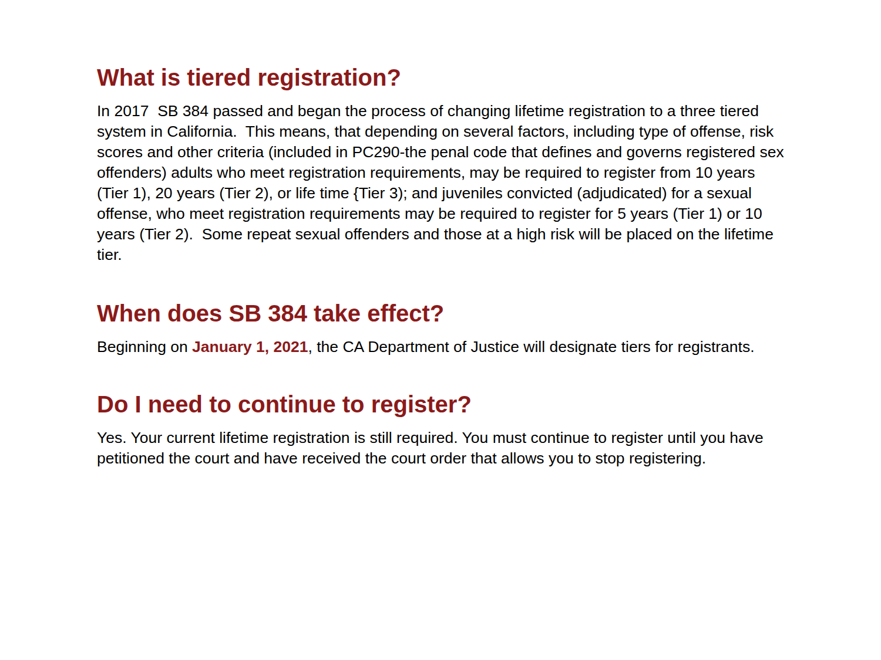What is tiered registration?
In 2017 SB 384 passed and began the process of changing lifetime registration to a three tiered system in California. This means, that depending on several factors, including type of offense, risk scores and other criteria (included in PC290-the penal code that defines and governs registered sex offenders) adults who meet registration requirements, may be required to register from 10 years (Tier 1), 20 years (Tier 2), or life time {Tier 3); and juveniles convicted (adjudicated) for a sexual offense, who meet registration requirements may be required to register for 5 years (Tier 1) or 10 years (Tier 2). Some repeat sexual offenders and those at a high risk will be placed on the lifetime tier.
When does SB 384 take effect?
Beginning on January 1, 2021, the CA Department of Justice will designate tiers for registrants.
Do I need to continue to register?
Yes. Your current lifetime registration is still required. You must continue to register until you have petitioned the court and have received the court order that allows you to stop registering.